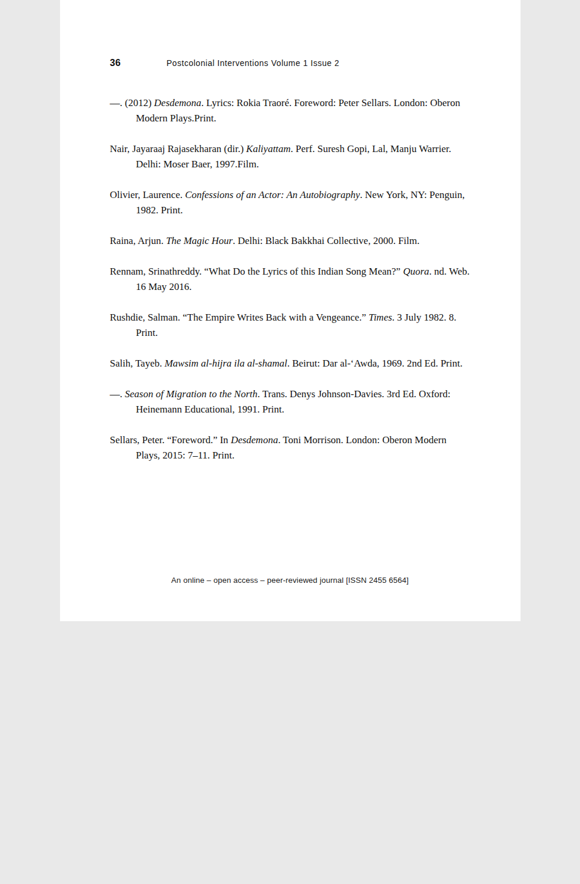36 Postcolonial Interventions Volume 1 Issue 2
—. (2012) Desdemona. Lyrics: Rokia Traoré. Foreword: Peter Sellars. London: Oberon Modern Plays.Print.
Nair, Jayaraaj Rajasekharan (dir.) Kaliyattam. Perf. Suresh Gopi, Lal, Manju Warrier. Delhi: Moser Baer, 1997.Film.
Olivier, Laurence. Confessions of an Actor: An Autobiography. New York, NY: Penguin, 1982. Print.
Raina, Arjun. The Magic Hour. Delhi: Black Bakkhai Collective, 2000. Film.
Rennam, Srinathreddy. “What Do the Lyrics of this Indian Song Mean?” Quora. nd. Web. 16 May 2016.
Rushdie, Salman. “The Empire Writes Back with a Vengeance.” Times. 3 July 1982. 8. Print.
Salih, Tayeb. Mawsim al-hijra ila al-shamal. Beirut: Dar al-‘Awda, 1969. 2nd Ed. Print.
—. Season of Migration to the North. Trans. Denys Johnson-Davies. 3rd Ed. Oxford: Heinemann Educational, 1991. Print.
Sellars, Peter. “Foreword.” In Desdemona. Toni Morrison. London: Oberon Modern Plays, 2015: 7–11. Print.
An online – open access – peer-reviewed journal [ISSN 2455 6564]